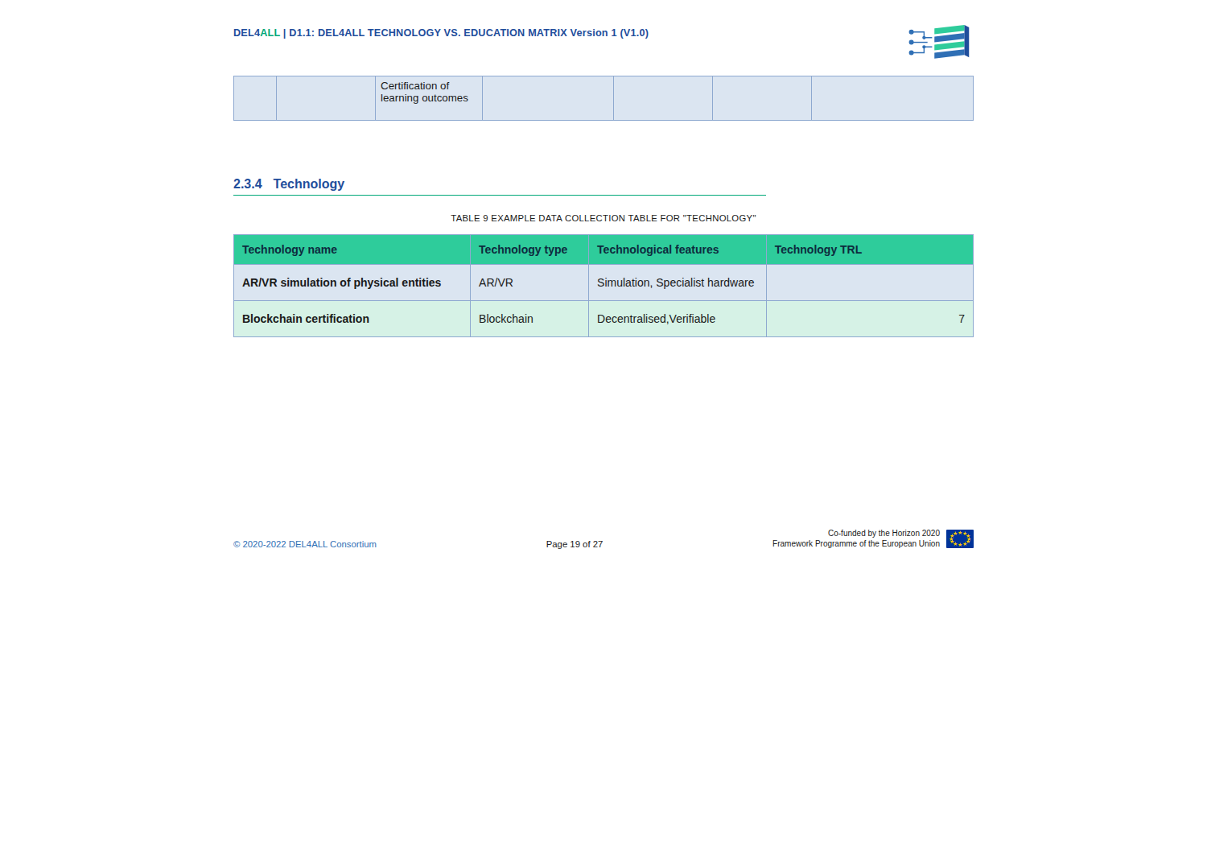DEL4 ALL | D1.1: DEL4ALL TECHNOLOGY VS. EDUCATION MATRIX Version 1 (V1.0)
| | | Certification of learning outcomes | | | | |
2.3.4 Technology
Table 9 Example data collection table for "Technology"
| Technology name | Technology type | Technological features | Technology TRL |
| --- | --- | --- | --- |
| AR/VR simulation of physical entities | AR/VR | Simulation, Specialist hardware | |
| Blockchain certification | Blockchain | Decentralised,Verifiable | 7 |
© 2020-2022 DEL4ALL Consortium
Page 19 of 27
Co-funded by the Horizon 2020
Framework Programme of the European Union
★ ★ ★ ★ ★ ★ ★ ★ ★ ★ ★ ★